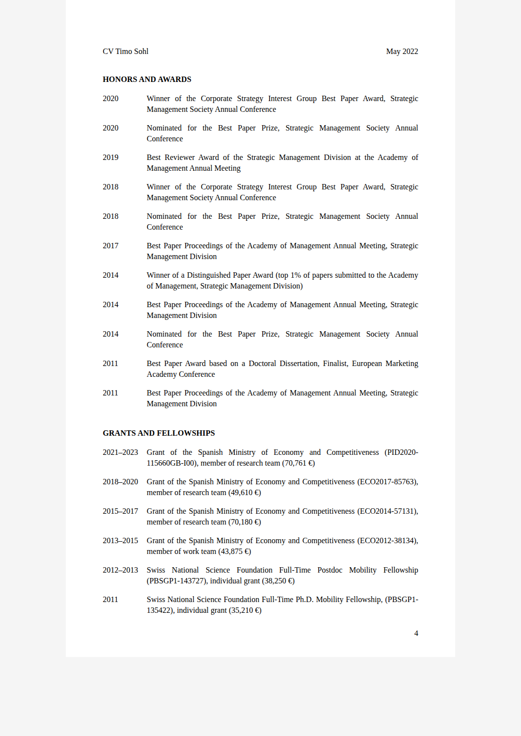CV Timo Sohl May 2022
Honors and Awards
2020
Winner of the Corporate Strategy Interest Group Best Paper Award, Strategic Management Society Annual Conference
2020
Nominated for the Best Paper Prize, Strategic Management Society Annual Conference
2019
Best Reviewer Award of the Strategic Management Division at the Academy of Management Annual Meeting
2018
Winner of the Corporate Strategy Interest Group Best Paper Award, Strategic Management Society Annual Conference
2018
Nominated for the Best Paper Prize, Strategic Management Society Annual Conference
2017
Best Paper Proceedings of the Academy of Management Annual Meeting, Strategic Management Division
2014
Winner of a Distinguished Paper Award (top 1% of papers submitted to the Academy of Management, Strategic Management Division)
2014
Best Paper Proceedings of the Academy of Management Annual Meeting, Strategic Management Division
2014
Nominated for the Best Paper Prize, Strategic Management Society Annual Conference
2011
Best Paper Award based on a Doctoral Dissertation, Finalist, European Marketing Academy Conference
2011
Best Paper Proceedings of the Academy of Management Annual Meeting, Strategic Management Division
Grants and Fellowships
2021–2023
Grant of the Spanish Ministry of Economy and Competitiveness (PID2020-115660GB-I00), member of research team (70,761 €)
2018–2020
Grant of the Spanish Ministry of Economy and Competitiveness (ECO2017-85763), member of research team (49,610 €)
2015–2017
Grant of the Spanish Ministry of Economy and Competitiveness (ECO2014-57131), member of research team (70,180 €)
2013–2015
Grant of the Spanish Ministry of Economy and Competitiveness (ECO2012-38134), member of work team (43,875 €)
2012–2013
Swiss National Science Foundation Full-Time Postdoc Mobility Fellowship (PBSGP1-143727), individual grant (38,250 €)
2011
Swiss National Science Foundation Full-Time Ph.D. Mobility Fellowship, (PBSGP1-135422), individual grant (35,210 €)
4